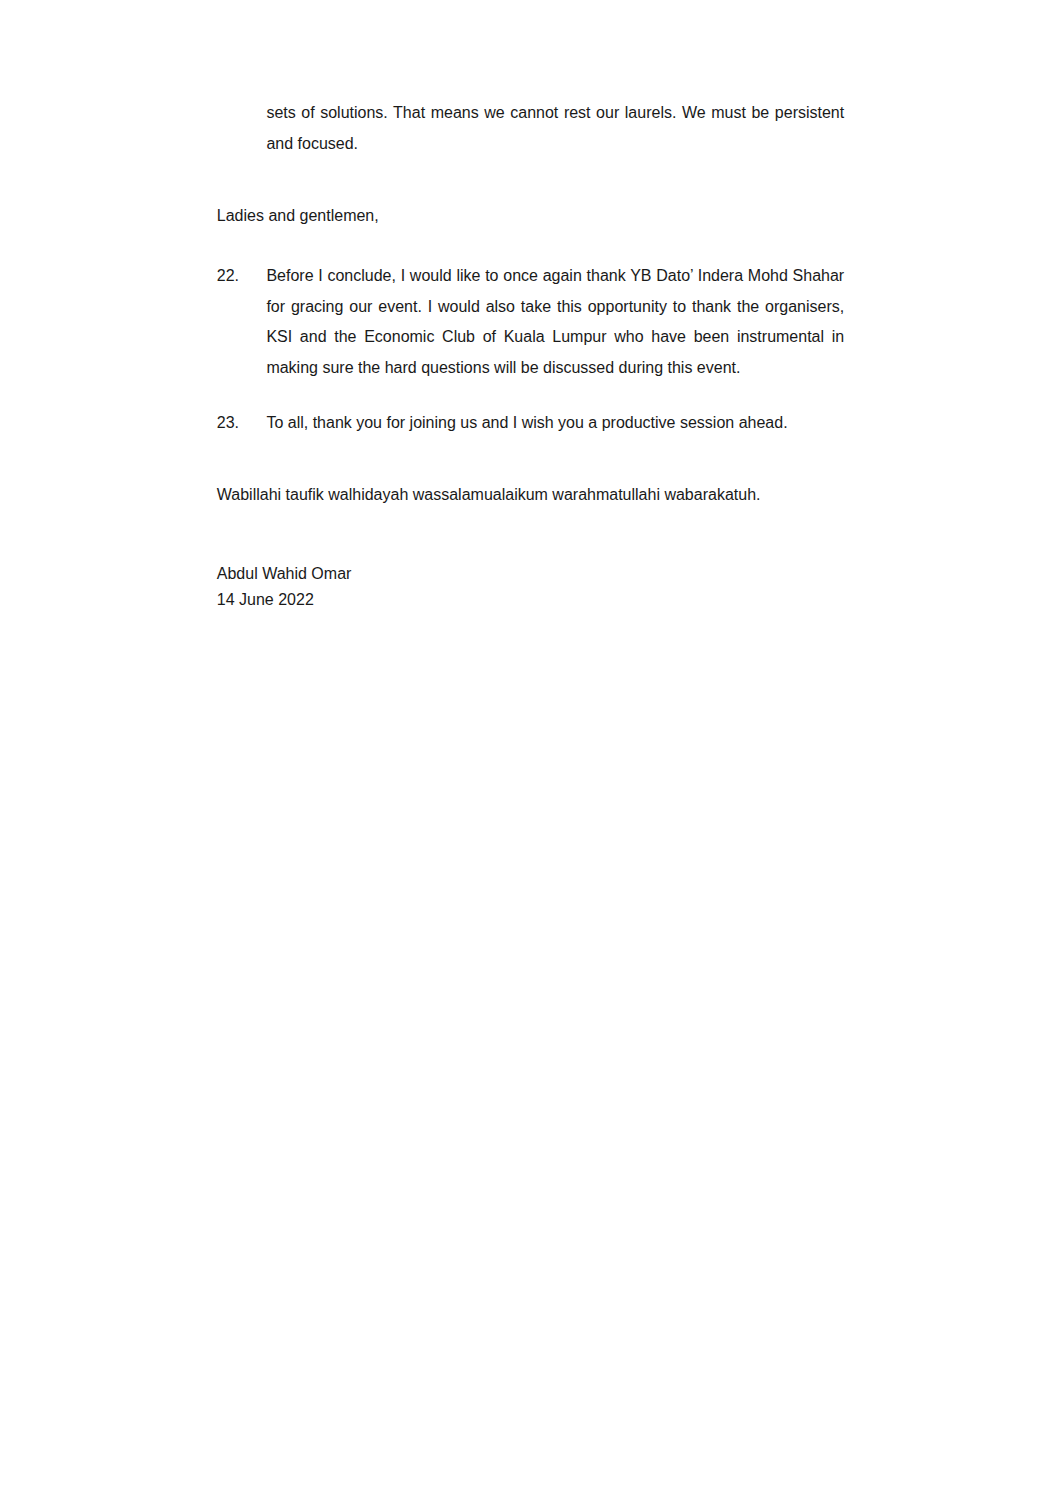sets of solutions. That means we cannot rest our laurels. We must be persistent and focused.
Ladies and gentlemen,
22. Before I conclude, I would like to once again thank YB Dato’ Indera Mohd Shahar for gracing our event. I would also take this opportunity to thank the organisers, KSI and the Economic Club of Kuala Lumpur who have been instrumental in making sure the hard questions will be discussed during this event.
23. To all, thank you for joining us and I wish you a productive session ahead.
Wabillahi taufik walhidayah wassalamualaikum warahmatullahi wabarakatuh.
Abdul Wahid Omar
14 June 2022